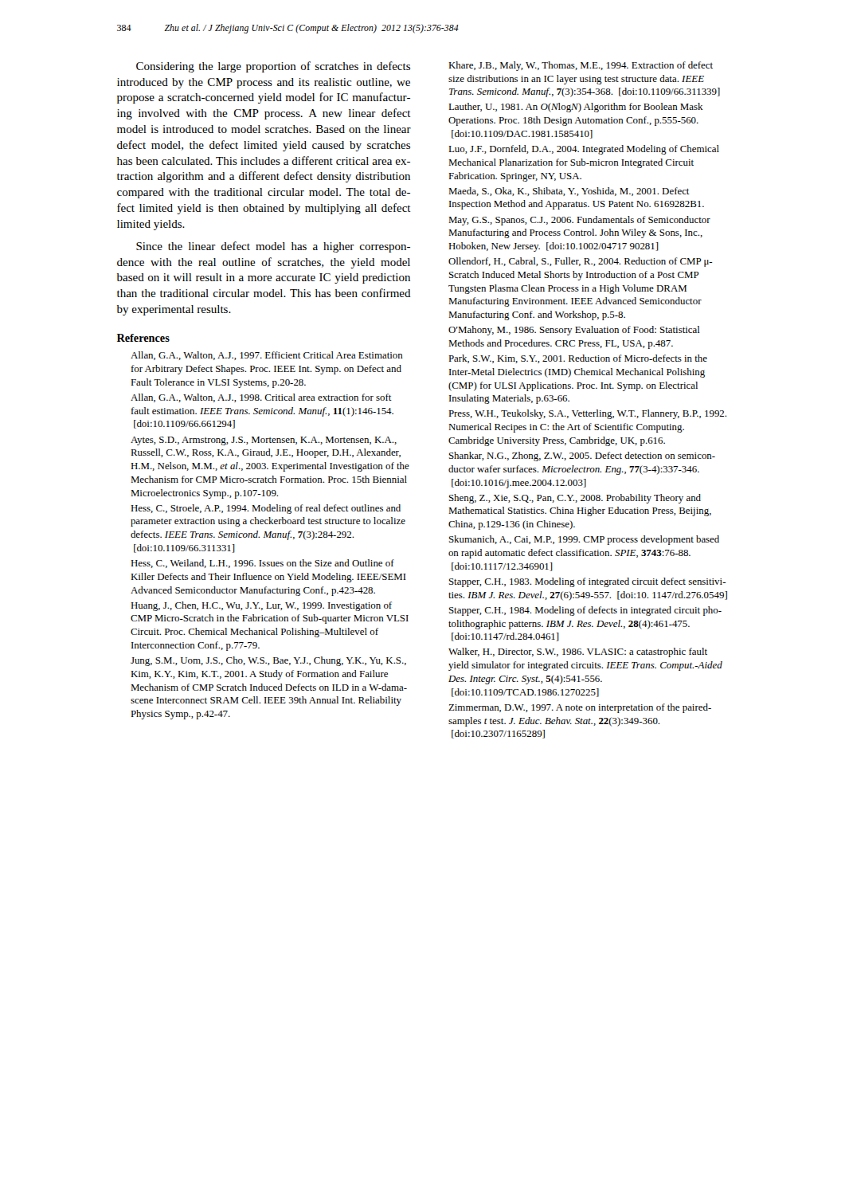384 Zhu et al. / J Zhejiang Univ-Sci C (Comput & Electron) 2012 13(5):376-384
Considering the large proportion of scratches in defects introduced by the CMP process and its realistic outline, we propose a scratch-concerned yield model for IC manufacturing involved with the CMP process. A new linear defect model is introduced to model scratches. Based on the linear defect model, the defect limited yield caused by scratches has been calculated. This includes a different critical area extraction algorithm and a different defect density distribution compared with the traditional circular model. The total defect limited yield is then obtained by multiplying all defect limited yields.
Since the linear defect model has a higher correspondence with the real outline of scratches, the yield model based on it will result in a more accurate IC yield prediction than the traditional circular model. This has been confirmed by experimental results.
References
Allan, G.A., Walton, A.J., 1997. Efficient Critical Area Estimation for Arbitrary Defect Shapes. Proc. IEEE Int. Symp. on Defect and Fault Tolerance in VLSI Systems, p.20-28.
Allan, G.A., Walton, A.J., 1998. Critical area extraction for soft fault estimation. IEEE Trans. Semicond. Manuf., 11(1):146-154. [doi:10.1109/66.661294]
Aytes, S.D., Armstrong, J.S., Mortensen, K.A., Mortensen, K.A., Russell, C.W., Ross, K.A., Giraud, J.E., Hooper, D.H., Alexander, H.M., Nelson, M.M., et al., 2003. Experimental Investigation of the Mechanism for CMP Micro-scratch Formation. Proc. 15th Biennial Microelectronics Symp., p.107-109.
Hess, C., Stroele, A.P., 1994. Modeling of real defect outlines and parameter extraction using a checkerboard test structure to localize defects. IEEE Trans. Semicond. Manuf., 7(3):284-292. [doi:10.1109/66.311331]
Hess, C., Weiland, L.H., 1996. Issues on the Size and Outline of Killer Defects and Their Influence on Yield Modeling. IEEE/SEMI Advanced Semiconductor Manufacturing Conf., p.423-428.
Huang, J., Chen, H.C., Wu, J.Y., Lur, W., 1999. Investigation of CMP Micro-Scratch in the Fabrication of Sub-quarter Micron VLSI Circuit. Proc. Chemical Mechanical Polishing–Multilevel of Interconnection Conf., p.77-79.
Jung, S.M., Uom, J.S., Cho, W.S., Bae, Y.J., Chung, Y.K., Yu, K.S., Kim, K.Y., Kim, K.T., 2001. A Study of Formation and Failure Mechanism of CMP Scratch Induced Defects on ILD in a W-damascene Interconnect SRAM Cell. IEEE 39th Annual Int. Reliability Physics Symp., p.42-47.
Khare, J.B., Maly, W., Thomas, M.E., 1994. Extraction of defect size distributions in an IC layer using test structure data. IEEE Trans. Semicond. Manuf., 7(3):354-368. [doi:10.1109/66.311339]
Lauther, U., 1981. An O(NlogN) Algorithm for Boolean Mask Operations. Proc. 18th Design Automation Conf., p.555-560. [doi:10.1109/DAC.1981.1585410]
Luo, J.F., Dornfeld, D.A., 2004. Integrated Modeling of Chemical Mechanical Planarization for Sub-micron Integrated Circuit Fabrication. Springer, NY, USA.
Maeda, S., Oka, K., Shibata, Y., Yoshida, M., 2001. Defect Inspection Method and Apparatus. US Patent No. 6169282B1.
May, G.S., Spanos, C.J., 2006. Fundamentals of Semiconductor Manufacturing and Process Control. John Wiley & Sons, Inc., Hoboken, New Jersey. [doi:10.1002/04717 90281]
Ollendorf, H., Cabral, S., Fuller, R., 2004. Reduction of CMP μ-Scratch Induced Metal Shorts by Introduction of a Post CMP Tungsten Plasma Clean Process in a High Volume DRAM Manufacturing Environment. IEEE Advanced Semiconductor Manufacturing Conf. and Workshop, p.5-8.
O′Mahony, M., 1986. Sensory Evaluation of Food: Statistical Methods and Procedures. CRC Press, FL, USA, p.487.
Park, S.W., Kim, S.Y., 2001. Reduction of Micro-defects in the Inter-Metal Dielectrics (IMD) Chemical Mechanical Polishing (CMP) for ULSI Applications. Proc. Int. Symp. on Electrical Insulating Materials, p.63-66.
Press, W.H., Teukolsky, S.A., Vetterling, W.T., Flannery, B.P., 1992. Numerical Recipes in C: the Art of Scientific Computing. Cambridge University Press, Cambridge, UK, p.616.
Shankar, N.G., Zhong, Z.W., 2005. Defect detection on semiconductor wafer surfaces. Microelectron. Eng., 77(3-4):337-346. [doi:10.1016/j.mee.2004.12.003]
Sheng, Z., Xie, S.Q., Pan, C.Y., 2008. Probability Theory and Mathematical Statistics. China Higher Education Press, Beijing, China, p.129-136 (in Chinese).
Skumanich, A., Cai, M.P., 1999. CMP process development based on rapid automatic defect classification. SPIE, 3743:76-88. [doi:10.1117/12.346901]
Stapper, C.H., 1983. Modeling of integrated circuit defect sensitivities. IBM J. Res. Devel., 27(6):549-557. [doi:10. 1147/rd.276.0549]
Stapper, C.H., 1984. Modeling of defects in integrated circuit photolithographic patterns. IBM J. Res. Devel., 28(4):461-475. [doi:10.1147/rd.284.0461]
Walker, H., Director, S.W., 1986. VLASIC: a catastrophic fault yield simulator for integrated circuits. IEEE Trans. Comput.-Aided Des. Integr. Circ. Syst., 5(4):541-556. [doi:10.1109/TCAD.1986.1270225]
Zimmerman, D.W., 1997. A note on interpretation of the paired-samples t test. J. Educ. Behav. Stat., 22(3):349-360. [doi:10.2307/1165289]